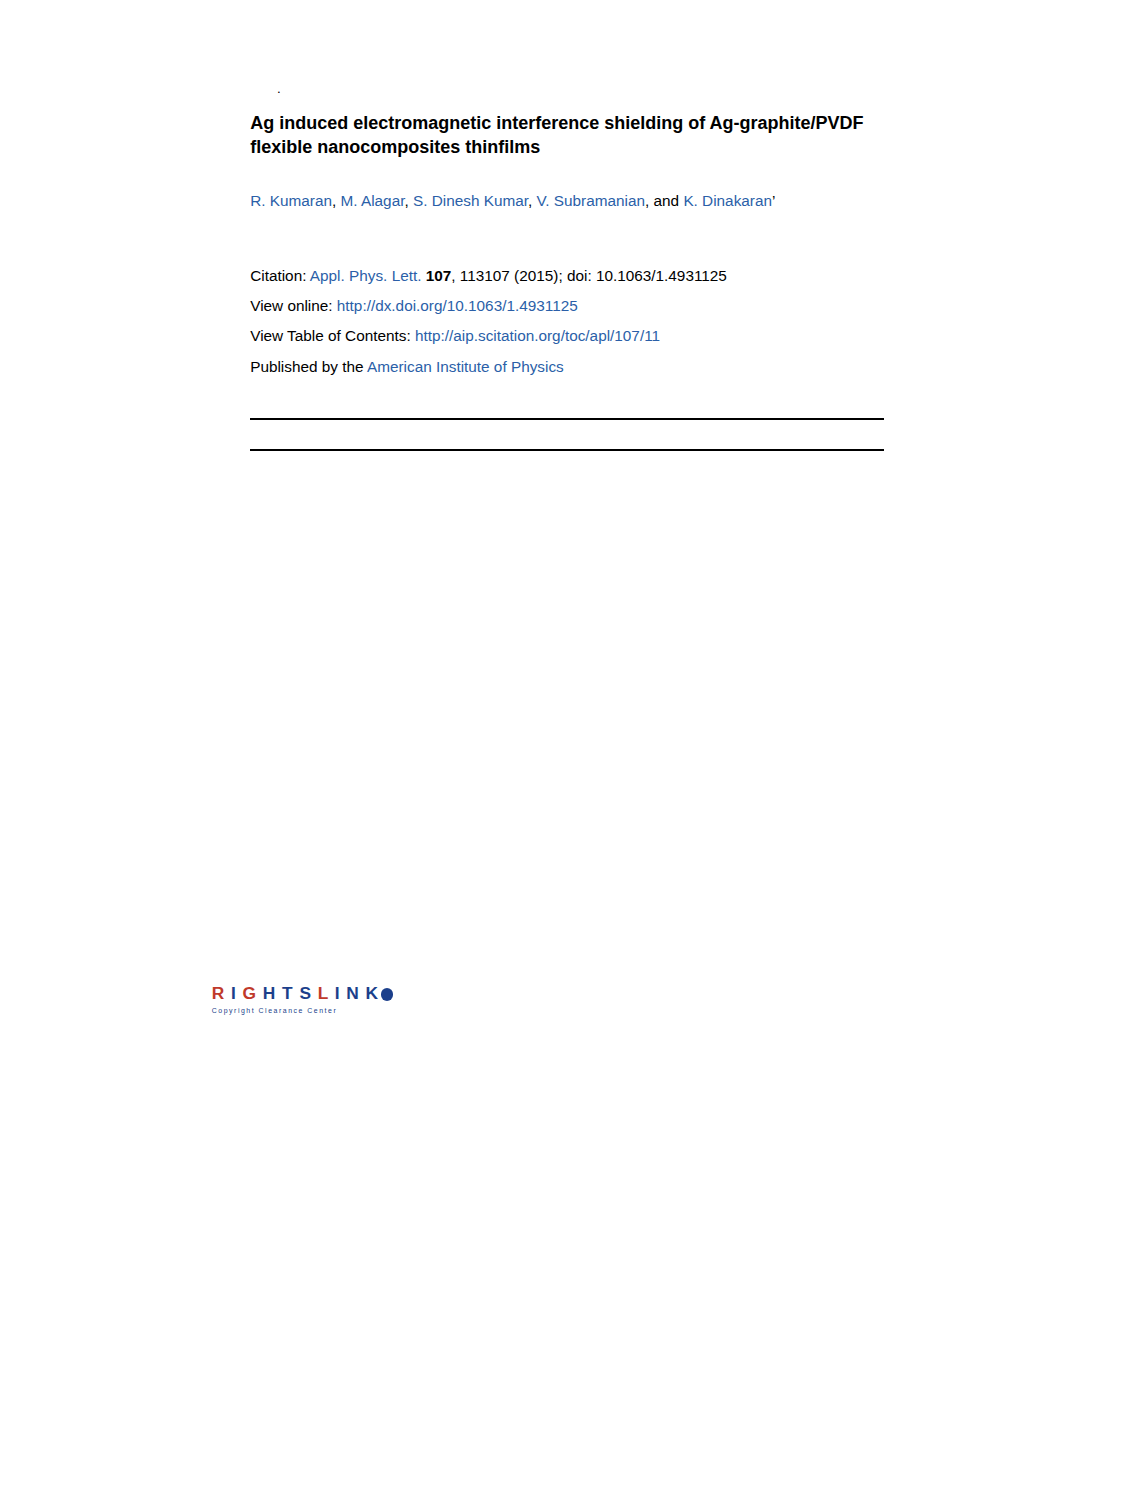.
Ag induced electromagnetic interference shielding of Ag-graphite/PVDF flexible nanocomposites thinfilms
R. Kumaran, M. Alagar, S. Dinesh Kumar, V. Subramanian, and K. Dinakaran’
Citation: Appl. Phys. Lett. 107, 113107 (2015); doi: 10.1063/1.4931125
View online: http://dx.doi.org/10.1063/1.4931125
View Table of Contents: http://aip.scitation.org/toc/apl/107/11
Published by the American Institute of Physics
R I G H T S L I N K
Copyright Clearance Center